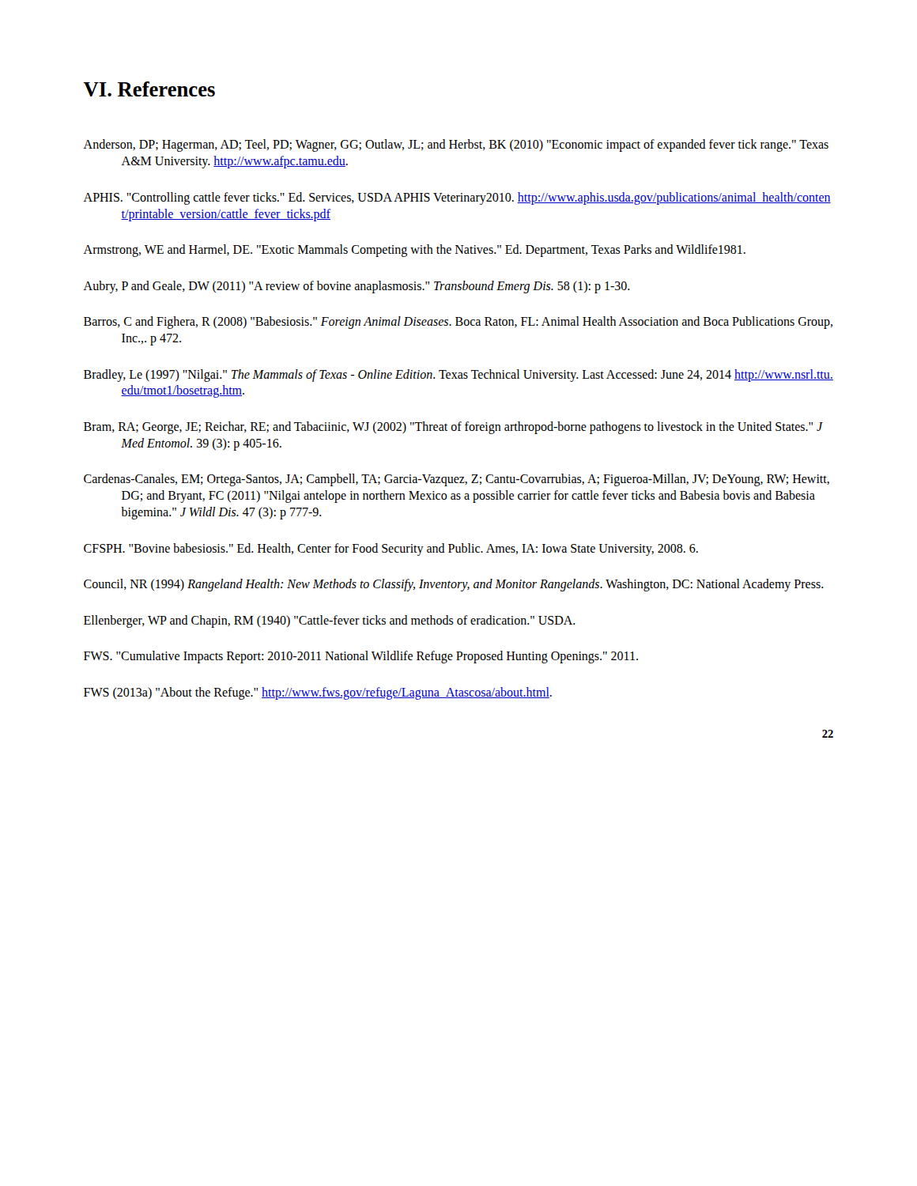VI. References
Anderson, DP; Hagerman, AD; Teel, PD; Wagner, GG; Outlaw, JL; and Herbst, BK (2010) "Economic impact of expanded fever tick range." Texas A&M University. http://www.afpc.tamu.edu.
APHIS. "Controlling cattle fever ticks." Ed. Services, USDA APHIS Veterinary2010. http://www.aphis.usda.gov/publications/animal_health/content/printable_version/cattle_fever_ticks.pdf
Armstrong, WE and Harmel, DE. "Exotic Mammals Competing with the Natives." Ed. Department, Texas Parks and Wildlife1981.
Aubry, P and Geale, DW (2011) "A review of bovine anaplasmosis." Transbound Emerg Dis. 58 (1): p 1-30.
Barros, C and Fighera, R (2008) "Babesiosis." Foreign Animal Diseases. Boca Raton, FL: Animal Health Association and Boca Publications Group, Inc.,. p 472.
Bradley, Le (1997) "Nilgai." The Mammals of Texas - Online Edition. Texas Technical University. Last Accessed: June 24, 2014 http://www.nsrl.ttu.edu/tmot1/bosetrag.htm.
Bram, RA; George, JE; Reichar, RE; and Tabaciinic, WJ (2002) "Threat of foreign arthropod-borne pathogens to livestock in the United States." J Med Entomol. 39 (3): p 405-16.
Cardenas-Canales, EM; Ortega-Santos, JA; Campbell, TA; Garcia-Vazquez, Z; Cantu-Covarrubias, A; Figueroa-Millan, JV; DeYoung, RW; Hewitt, DG; and Bryant, FC (2011) "Nilgai antelope in northern Mexico as a possible carrier for cattle fever ticks and Babesia bovis and Babesia bigemina." J Wildl Dis. 47 (3): p 777-9.
CFSPH. "Bovine babesiosis." Ed. Health, Center for Food Security and Public. Ames, IA: Iowa State University, 2008. 6.
Council, NR (1994) Rangeland Health: New Methods to Classify, Inventory, and Monitor Rangelands. Washington, DC: National Academy Press.
Ellenberger, WP and Chapin, RM (1940) "Cattle-fever ticks and methods of eradication." USDA.
FWS. "Cumulative Impacts Report: 2010-2011 National Wildlife Refuge Proposed Hunting Openings." 2011.
FWS (2013a) "About the Refuge." http://www.fws.gov/refuge/Laguna_Atascosa/about.html.
22